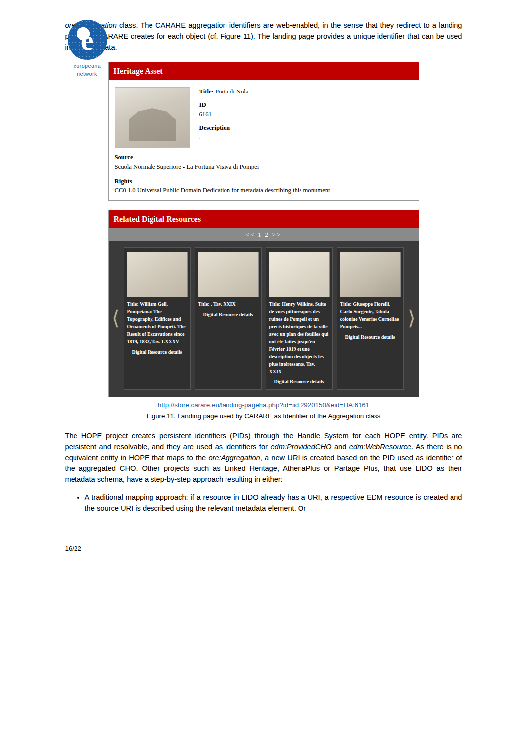europeana
network
ore:Aggregation class. The CARARE aggregation identifiers are web-enabled, in the sense that they redirect to a landing page that CARARE creates for each object (cf. Figure 11). The landing page provides a unique identifier that can be used in the metadata.
Heritage Asset
Title: Porta di Nola
ID
6161
Description
.
Source Scuola Normale Superiore - La Fortuna Visiva di Pompei
Rights CC0 1.0 Universal Public Domain Dedication for metadata describing this monument
Related Digital Resources
<< 1 2 >>
⟨
Title: William Gell, Pompeiana: The Topography, Edifices and Ornaments of Pompeii. The Result of Excavations since 1819, 1832, Tav. LXXXV
Digital Resource details
Title: . Tav. XXIX
Digital Resource details
Title: Henry Wilkins, Suite de vues pittoresques des ruines de Pompeii et un precis historiques de la ville avec un plan des fouilles qui ont été faites jusqu'en Février 1819 et une description des objects les plus intéressants, Tav. XXIX
Digital Resource details
Title: Giuseppe Fiorelli, Carlo Sorgente, Tabula coloniae Veneriae Corneliae Pompeis...
Digital Resource details
⟩
http://store.carare.eu/landing-pageha.php?id=iid:2920150&eid=HA:6161
Figure 11. Landing page used by CARARE as Identifier of the Aggregation class
The HOPE project creates persistent identifiers (PIDs) through the Handle System for each HOPE entity. PIDs are persistent and resolvable, and they are used as identifiers for edm:ProvidedCHO and edm:WebResource. As there is no equivalent entity in HOPE that maps to the ore:Aggregation, a new URI is created based on the PID used as identifier of the aggregated CHO. Other projects such as Linked Heritage, AthenaPlus or Partage Plus, that use LIDO as their metadata schema, have a step-by-step approach resulting in either:
A traditional mapping approach: if a resource in LIDO already has a URI, a respective EDM resource is created and the source URI is described using the relevant metadata element. Or
16/22